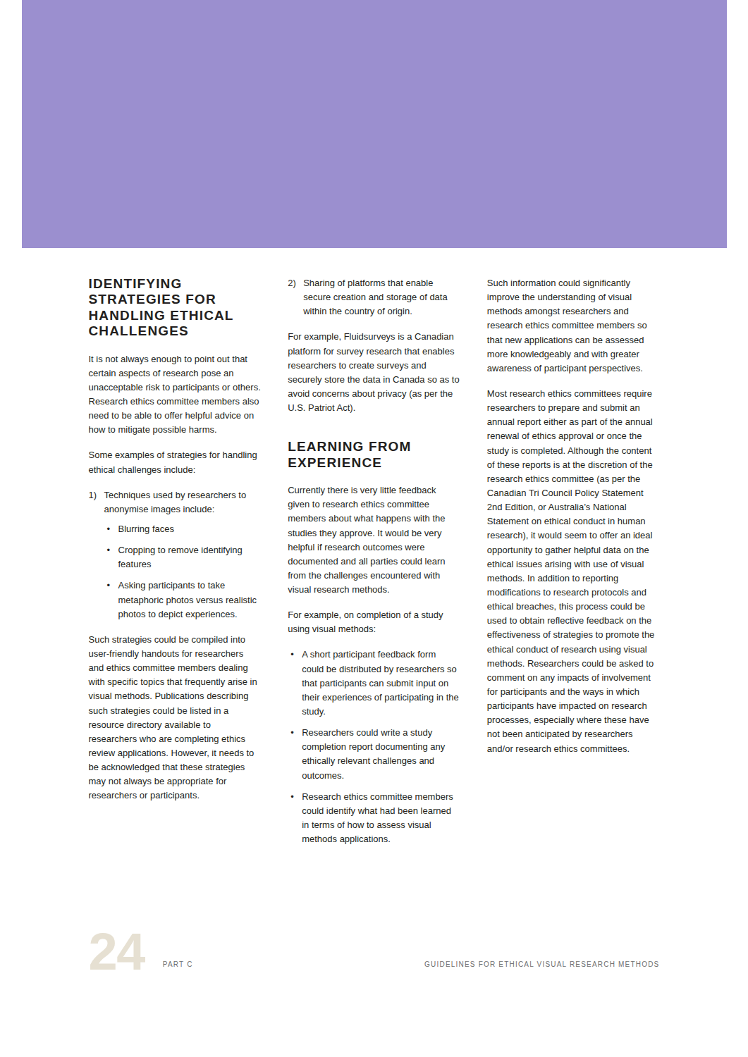Identifying strategies for handling ethical challenges
It is not always enough to point out that certain aspects of research pose an unacceptable risk to participants or others. Research ethics committee members also need to be able to offer helpful advice on how to mitigate possible harms.
Some examples of strategies for handling ethical challenges include:
1) Techniques used by researchers to anonymise images include:
Blurring faces
Cropping to remove identifying features
Asking participants to take metaphoric photos versus realistic photos to depict experiences.
Such strategies could be compiled into user-friendly handouts for researchers and ethics committee members dealing with specific topics that frequently arise in visual methods. Publications describing such strategies could be listed in a resource directory available to researchers who are completing ethics review applications. However, it needs to be acknowledged that these strategies may not always be appropriate for researchers or participants.
2) Sharing of platforms that enable secure creation and storage of data within the country of origin.
For example, Fluidsurveys is a Canadian platform for survey research that enables researchers to create surveys and securely store the data in Canada so as to avoid concerns about privacy (as per the U.S. Patriot Act).
Learning from experience
Currently there is very little feedback given to research ethics committee members about what happens with the studies they approve. It would be very helpful if research outcomes were documented and all parties could learn from the challenges encountered with visual research methods.
For example, on completion of a study using visual methods:
A short participant feedback form could be distributed by researchers so that participants can submit input on their experiences of participating in the study.
Researchers could write a study completion report documenting any ethically relevant challenges and outcomes.
Research ethics committee members could identify what had been learned in terms of how to assess visual methods applications.
Such information could significantly improve the understanding of visual methods amongst researchers and research ethics committee members so that new applications can be assessed more knowledgeably and with greater awareness of participant perspectives.
Most research ethics committees require researchers to prepare and submit an annual report either as part of the annual renewal of ethics approval or once the study is completed. Although the content of these reports is at the discretion of the research ethics committee (as per the Canadian Tri Council Policy Statement 2nd Edition, or Australia’s National Statement on ethical conduct in human research), it would seem to offer an ideal opportunity to gather helpful data on the ethical issues arising with use of visual methods. In addition to reporting modifications to research protocols and ethical breaches, this process could be used to obtain reflective feedback on the effectiveness of strategies to promote the ethical conduct of research using visual methods. Researchers could be asked to comment on any impacts of involvement for participants and the ways in which participants have impacted on research processes, especially where these have not been anticipated by researchers and/or research ethics committees.
24
Part C
Guidelines for Ethical Visual Research Methods